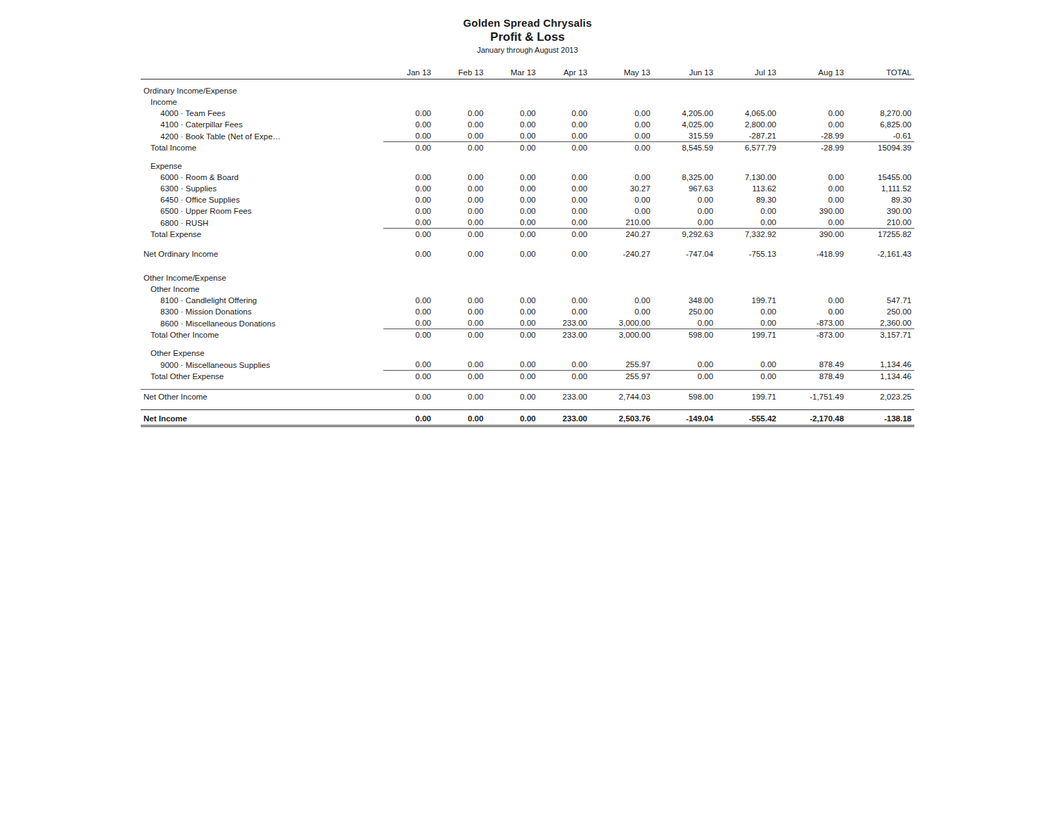Golden Spread Chrysalis
Profit & Loss
January through August 2013
| | Jan 13 | Feb 13 | Mar 13 | Apr 13 | May 13 | Jun 13 | Jul 13 | Aug 13 | TOTAL |
| --- | --- | --- | --- | --- | --- | --- | --- | --- | --- |
| Ordinary Income/Expense |
| Income |
| 4000 · Team Fees | 0.00 | 0.00 | 0.00 | 0.00 | 0.00 | 4,205.00 | 4,065.00 | 0.00 | 8,270.00 |
| 4100 · Caterpillar Fees | 0.00 | 0.00 | 0.00 | 0.00 | 0.00 | 4,025.00 | 2,800.00 | 0.00 | 6,825.00 |
| 4200 · Book Table (Net of Expe… | 0.00 | 0.00 | 0.00 | 0.00 | 0.00 | 315.59 | -287.21 | -28.99 | -0.61 |
| Total Income | 0.00 | 0.00 | 0.00 | 0.00 | 0.00 | 8,545.59 | 6,577.79 | -28.99 | 15094.39 |
| Expense |
| 6000 · Room & Board | 0.00 | 0.00 | 0.00 | 0.00 | 0.00 | 8,325.00 | 7,130.00 | 0.00 | 15455.00 |
| 6300 · Supplies | 0.00 | 0.00 | 0.00 | 0.00 | 30.27 | 967.63 | 113.62 | 0.00 | 1,111.52 |
| 6450 · Office Supplies | 0.00 | 0.00 | 0.00 | 0.00 | 0.00 | 0.00 | 89.30 | 0.00 | 89.30 |
| 6500 · Upper Room Fees | 0.00 | 0.00 | 0.00 | 0.00 | 0.00 | 0.00 | 0.00 | 390.00 | 390.00 |
| 6800 · RUSH | 0.00 | 0.00 | 0.00 | 0.00 | 210.00 | 0.00 | 0.00 | 0.00 | 210.00 |
| Total Expense | 0.00 | 0.00 | 0.00 | 0.00 | 240.27 | 9,292.63 | 7,332.92 | 390.00 | 17255.82 |
| Net Ordinary Income | 0.00 | 0.00 | 0.00 | 0.00 | -240.27 | -747.04 | -755.13 | -418.99 | -2,161.43 |
| Other Income/Expense |
| Other Income |
| 8100 · Candlelight Offering | 0.00 | 0.00 | 0.00 | 0.00 | 0.00 | 348.00 | 199.71 | 0.00 | 547.71 |
| 8300 · Mission Donations | 0.00 | 0.00 | 0.00 | 0.00 | 0.00 | 250.00 | 0.00 | 0.00 | 250.00 |
| 8600 · Miscellaneous Donations | 0.00 | 0.00 | 0.00 | 233.00 | 3,000.00 | 0.00 | 0.00 | -873.00 | 2,360.00 |
| Total Other Income | 0.00 | 0.00 | 0.00 | 233.00 | 3,000.00 | 598.00 | 199.71 | -873.00 | 3,157.71 |
| Other Expense |
| 9000 · Miscellaneous Supplies | 0.00 | 0.00 | 0.00 | 0.00 | 255.97 | 0.00 | 0.00 | 878.49 | 1,134.46 |
| Total Other Expense | 0.00 | 0.00 | 0.00 | 0.00 | 255.97 | 0.00 | 0.00 | 878.49 | 1,134.46 |
| Net Other Income | 0.00 | 0.00 | 0.00 | 233.00 | 2,744.03 | 598.00 | 199.71 | -1,751.49 | 2,023.25 |
| Net Income | 0.00 | 0.00 | 0.00 | 233.00 | 2,503.76 | -149.04 | -555.42 | -2,170.48 | -138.18 |